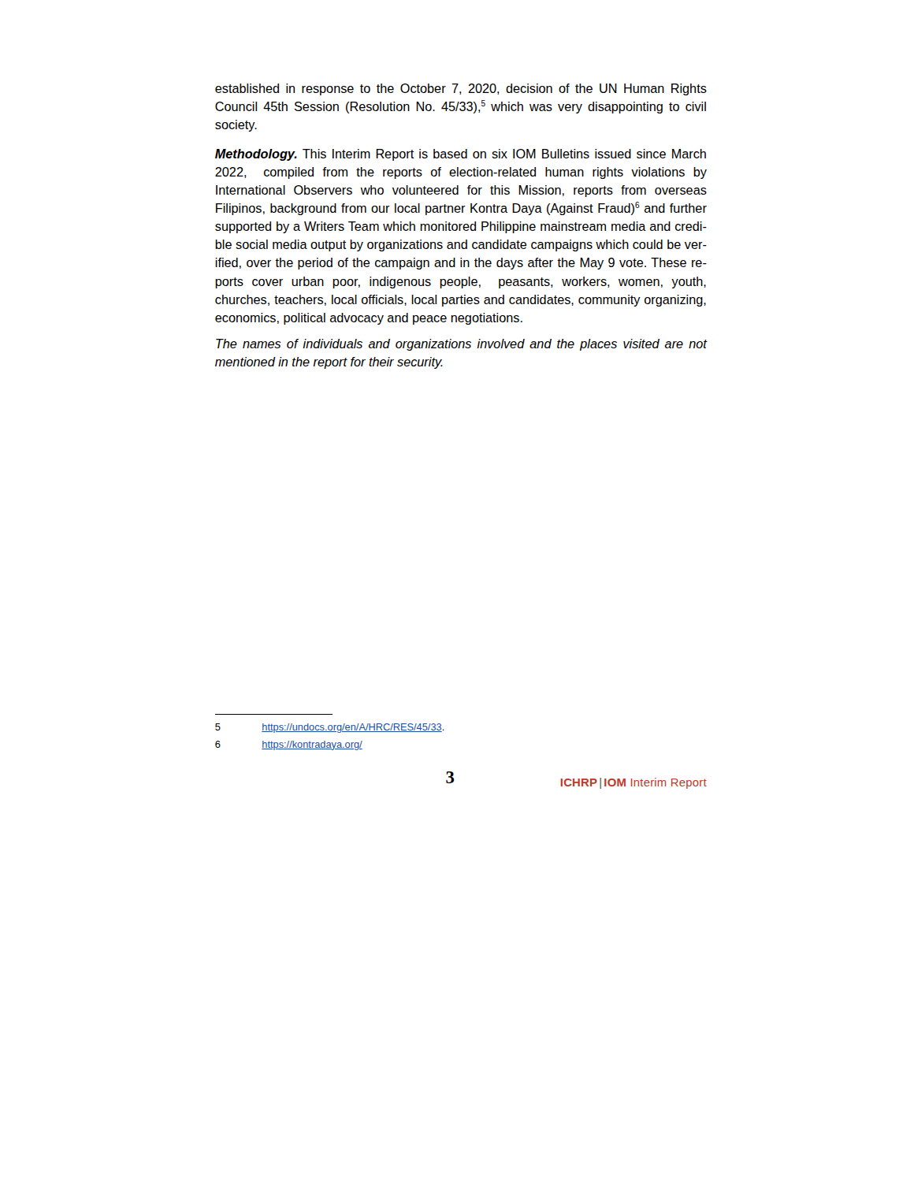established in response to the October 7, 2020, decision of the UN Human Rights Council 45th Session (Resolution No. 45/33),5 which was very disappointing to civil society.
Methodology. This Interim Report is based on six IOM Bulletins issued since March 2022, compiled from the reports of election-related human rights violations by International Observers who volunteered for this Mission, reports from overseas Filipinos, background from our local partner Kontra Daya (Against Fraud)6 and further supported by a Writers Team which monitored Philippine mainstream media and credible social media output by organizations and candidate campaigns which could be verified, over the period of the campaign and in the days after the May 9 vote. These reports cover urban poor, indigenous people, peasants, workers, women, youth, churches, teachers, local officials, local parties and candidates, community organizing, economics, political advocacy and peace negotiations.
The names of individuals and organizations involved and the places visited are not mentioned in the report for their security.
5
https://undocs.org/en/A/HRC/RES/45/33.
6
https://kontradaya.org/
3
ICHRP|IOM Interim Report